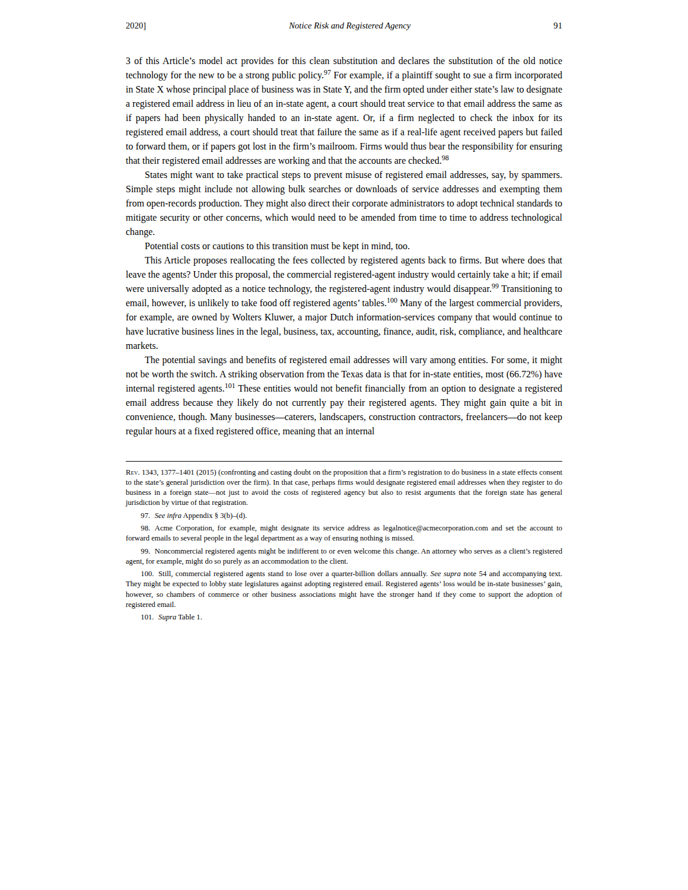2020] Notice Risk and Registered Agency 91
3 of this Article’s model act provides for this clean substitution and declares the substitution of the old notice technology for the new to be a strong public policy.97 For example, if a plaintiff sought to sue a firm incorporated in State X whose principal place of business was in State Y, and the firm opted under either state’s law to designate a registered email address in lieu of an in-state agent, a court should treat service to that email address the same as if papers had been physically handed to an in-state agent. Or, if a firm neglected to check the inbox for its registered email address, a court should treat that failure the same as if a real-life agent received papers but failed to forward them, or if papers got lost in the firm’s mailroom. Firms would thus bear the responsibility for ensuring that their registered email addresses are working and that the accounts are checked.98
States might want to take practical steps to prevent misuse of registered email addresses, say, by spammers. Simple steps might include not allowing bulk searches or downloads of service addresses and exempting them from open-records production. They might also direct their corporate administrators to adopt technical standards to mitigate security or other concerns, which would need to be amended from time to time to address technological change.
Potential costs or cautions to this transition must be kept in mind, too.
This Article proposes reallocating the fees collected by registered agents back to firms. But where does that leave the agents? Under this proposal, the commercial registered-agent industry would certainly take a hit; if email were universally adopted as a notice technology, the registered-agent industry would disappear.99 Transitioning to email, however, is unlikely to take food off registered agents’ tables.100 Many of the largest commercial providers, for example, are owned by Wolters Kluwer, a major Dutch information-services company that would continue to have lucrative business lines in the legal, business, tax, accounting, finance, audit, risk, compliance, and healthcare markets.
The potential savings and benefits of registered email addresses will vary among entities. For some, it might not be worth the switch. A striking observation from the Texas data is that for in-state entities, most (66.72%) have internal registered agents.101 These entities would not benefit financially from an option to designate a registered email address because they likely do not currently pay their registered agents. They might gain quite a bit in convenience, though. Many businesses—caterers, landscapers, construction contractors, freelancers—do not keep regular hours at a fixed registered office, meaning that an internal
Rev. 1343, 1377–1401 (2015) (confronting and casting doubt on the proposition that a firm’s registration to do business in a state effects consent to the state’s general jurisdiction over the firm). In that case, perhaps firms would designate registered email addresses when they register to do business in a foreign state—not just to avoid the costs of registered agency but also to resist arguments that the foreign state has general jurisdiction by virtue of that registration.
97. See infra Appendix § 3(b)–(d).
98. Acme Corporation, for example, might designate its service address as legalnotice@acmecorporation.com and set the account to forward emails to several people in the legal department as a way of ensuring nothing is missed.
99. Noncommercial registered agents might be indifferent to or even welcome this change. An attorney who serves as a client’s registered agent, for example, might do so purely as an accommodation to the client.
100. Still, commercial registered agents stand to lose over a quarter-billion dollars annually. See supra note 54 and accompanying text. They might be expected to lobby state legislatures against adopting registered email. Registered agents’ loss would be in-state businesses’ gain, however, so chambers of commerce or other business associations might have the stronger hand if they come to support the adoption of registered email.
101. Supra Table 1.